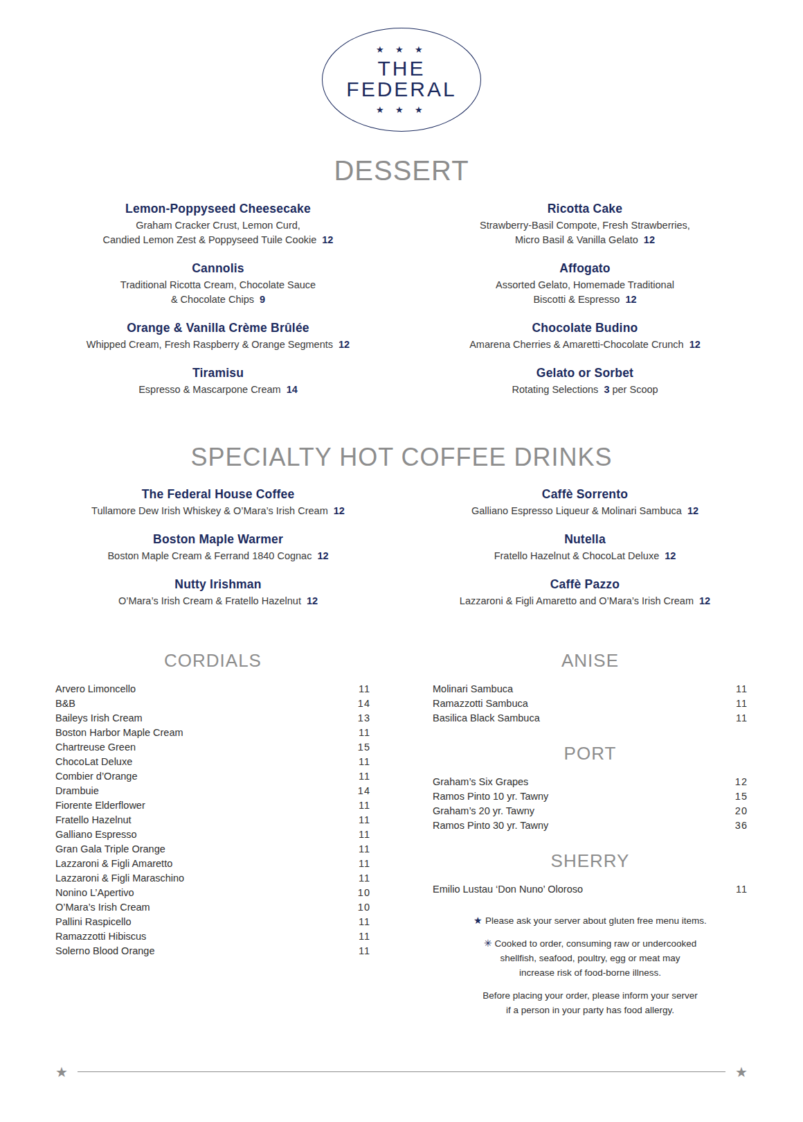★ ★ ★
THE FEDERAL
★ ★ ★
DESSERT
Lemon-Poppyseed Cheesecake
Graham Cracker Crust, Lemon Curd,
Candied Lemon Zest & Poppyseed Tuile Cookie 12
Cannolis
Traditional Ricotta Cream, Chocolate Sauce
& Chocolate Chips 9
Orange & Vanilla Crème Brûlée
Whipped Cream, Fresh Raspberry & Orange Segments 12
Tiramisu
Espresso & Mascarpone Cream 14
Ricotta Cake
Strawberry-Basil Compote, Fresh Strawberries,
Micro Basil & Vanilla Gelato 12
Affogato
Assorted Gelato, Homemade Traditional
Biscotti & Espresso 12
Chocolate Budino
Amarena Cherries & Amaretti-Chocolate Crunch 12
Gelato or Sorbet
Rotating Selections 3 per Scoop
SPECIALTY HOT COFFEE DRINKS
The Federal House Coffee
Tullamore Dew Irish Whiskey & O’Mara’s Irish Cream 12
Boston Maple Warmer
Boston Maple Cream & Ferrand 1840 Cognac 12
Nutty Irishman
O’Mara’s Irish Cream & Fratello Hazelnut 12
Caffè Sorrento
Galliano Espresso Liqueur & Molinari Sambuca 12
Nutella
Fratello Hazelnut & ChocoLat Deluxe 12
Caffè Pazzo
Lazzaroni & Figli Amaretto and O’Mara’s Irish Cream 12
CORDIALS
Arvero Limoncello 11
B&B 14
Baileys Irish Cream 13
Boston Harbor Maple Cream 11
Chartreuse Green 15
ChocoLat Deluxe 11
Combier d’Orange 11
Drambuie 14
Fiorente Elderflower 11
Fratello Hazelnut 11
Galliano Espresso 11
Gran Gala Triple Orange 11
Lazzaroni & Figli Amaretto 11
Lazzaroni & Figli Maraschino 11
Nonino L’Apertivo 10
O’Mara’s Irish Cream 10
Pallini Raspicello 11
Ramazzotti Hibiscus 11
Solerno Blood Orange 11
ANISE
Molinari Sambuca 11
Ramazzotti Sambuca 11
Basilica Black Sambuca 11
PORT
Graham’s Six Grapes 12
Ramos Pinto 10 yr. Tawny 15
Graham’s 20 yr. Tawny 20
Ramos Pinto 30 yr. Tawny 36
SHERRY
Emilio Lustau ‘Don Nuno’ Oloroso 11
★ Please ask your server about gluten free menu items.
✳ Cooked to order, consuming raw or undercooked
shellfish, seafood, poultry, egg or meat may
increase risk of food-borne illness.
Before placing your order, please inform your server
if a person in your party has food allergy.
★ ★